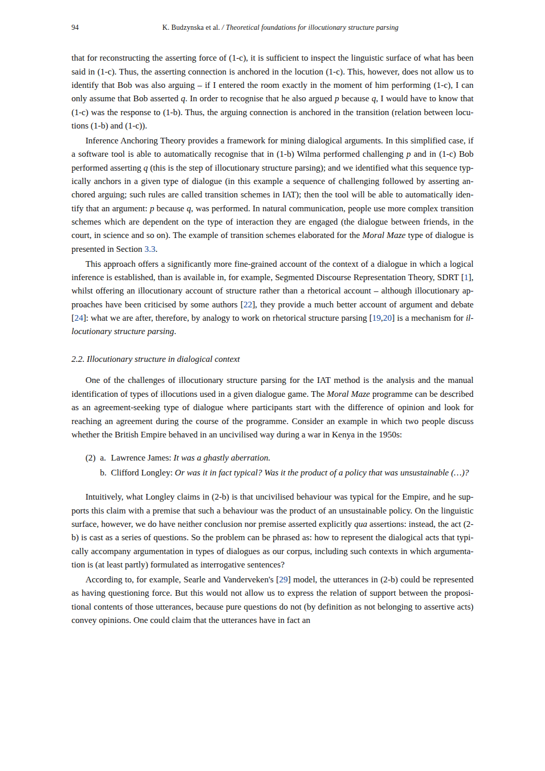94 K. Budzynska et al. / Theoretical foundations for illocutionary structure parsing
that for reconstructing the asserting force of (1-c), it is sufficient to inspect the linguistic surface of what has been said in (1-c). Thus, the asserting connection is anchored in the locution (1-c). This, however, does not allow us to identify that Bob was also arguing – if I entered the room exactly in the moment of him performing (1-c), I can only assume that Bob asserted q. In order to recognise that he also argued p because q, I would have to know that (1-c) was the response to (1-b). Thus, the arguing connection is anchored in the transition (relation between locutions (1-b) and (1-c)).
Inference Anchoring Theory provides a framework for mining dialogical arguments. In this simplified case, if a software tool is able to automatically recognise that in (1-b) Wilma performed challenging p and in (1-c) Bob performed asserting q (this is the step of illocutionary structure parsing); and we identified what this sequence typically anchors in a given type of dialogue (in this example a sequence of challenging followed by asserting anchored arguing; such rules are called transition schemes in IAT); then the tool will be able to automatically identify that an argument: p because q, was performed. In natural communication, people use more complex transition schemes which are dependent on the type of interaction they are engaged (the dialogue between friends, in the court, in science and so on). The example of transition schemes elaborated for the Moral Maze type of dialogue is presented in Section 3.3.
This approach offers a significantly more fine-grained account of the context of a dialogue in which a logical inference is established, than is available in, for example, Segmented Discourse Representation Theory, SDRT [1], whilst offering an illocutionary account of structure rather than a rhetorical account – although illocutionary approaches have been criticised by some authors [22], they provide a much better account of argument and debate [24]: what we are after, therefore, by analogy to work on rhetorical structure parsing [19,20] is a mechanism for illocutionary structure parsing.
2.2. Illocutionary structure in dialogical context
One of the challenges of illocutionary structure parsing for the IAT method is the analysis and the manual identification of types of illocutions used in a given dialogue game. The Moral Maze programme can be described as an agreement-seeking type of dialogue where participants start with the difference of opinion and look for reaching an agreement during the course of the programme. Consider an example in which two people discuss whether the British Empire behaved in an uncivilised way during a war in Kenya in the 1950s:
| (2) | a. | Lawrence James: It was a ghastly aberration. |
| | b. | Clifford Longley: Or was it in fact typical? Was it the product of a policy that was unsustainable (…)? |
Intuitively, what Longley claims in (2-b) is that uncivilised behaviour was typical for the Empire, and he supports this claim with a premise that such a behaviour was the product of an unsustainable policy. On the linguistic surface, however, we do have neither conclusion nor premise asserted explicitly qua assertions: instead, the act (2-b) is cast as a series of questions. So the problem can be phrased as: how to represent the dialogical acts that typically accompany argumentation in types of dialogues as our corpus, including such contexts in which argumentation is (at least partly) formulated as interrogative sentences?
According to, for example, Searle and Vanderveken's [29] model, the utterances in (2-b) could be represented as having questioning force. But this would not allow us to express the relation of support between the propositional contents of those utterances, because pure questions do not (by definition as not belonging to assertive acts) convey opinions. One could claim that the utterances have in fact an